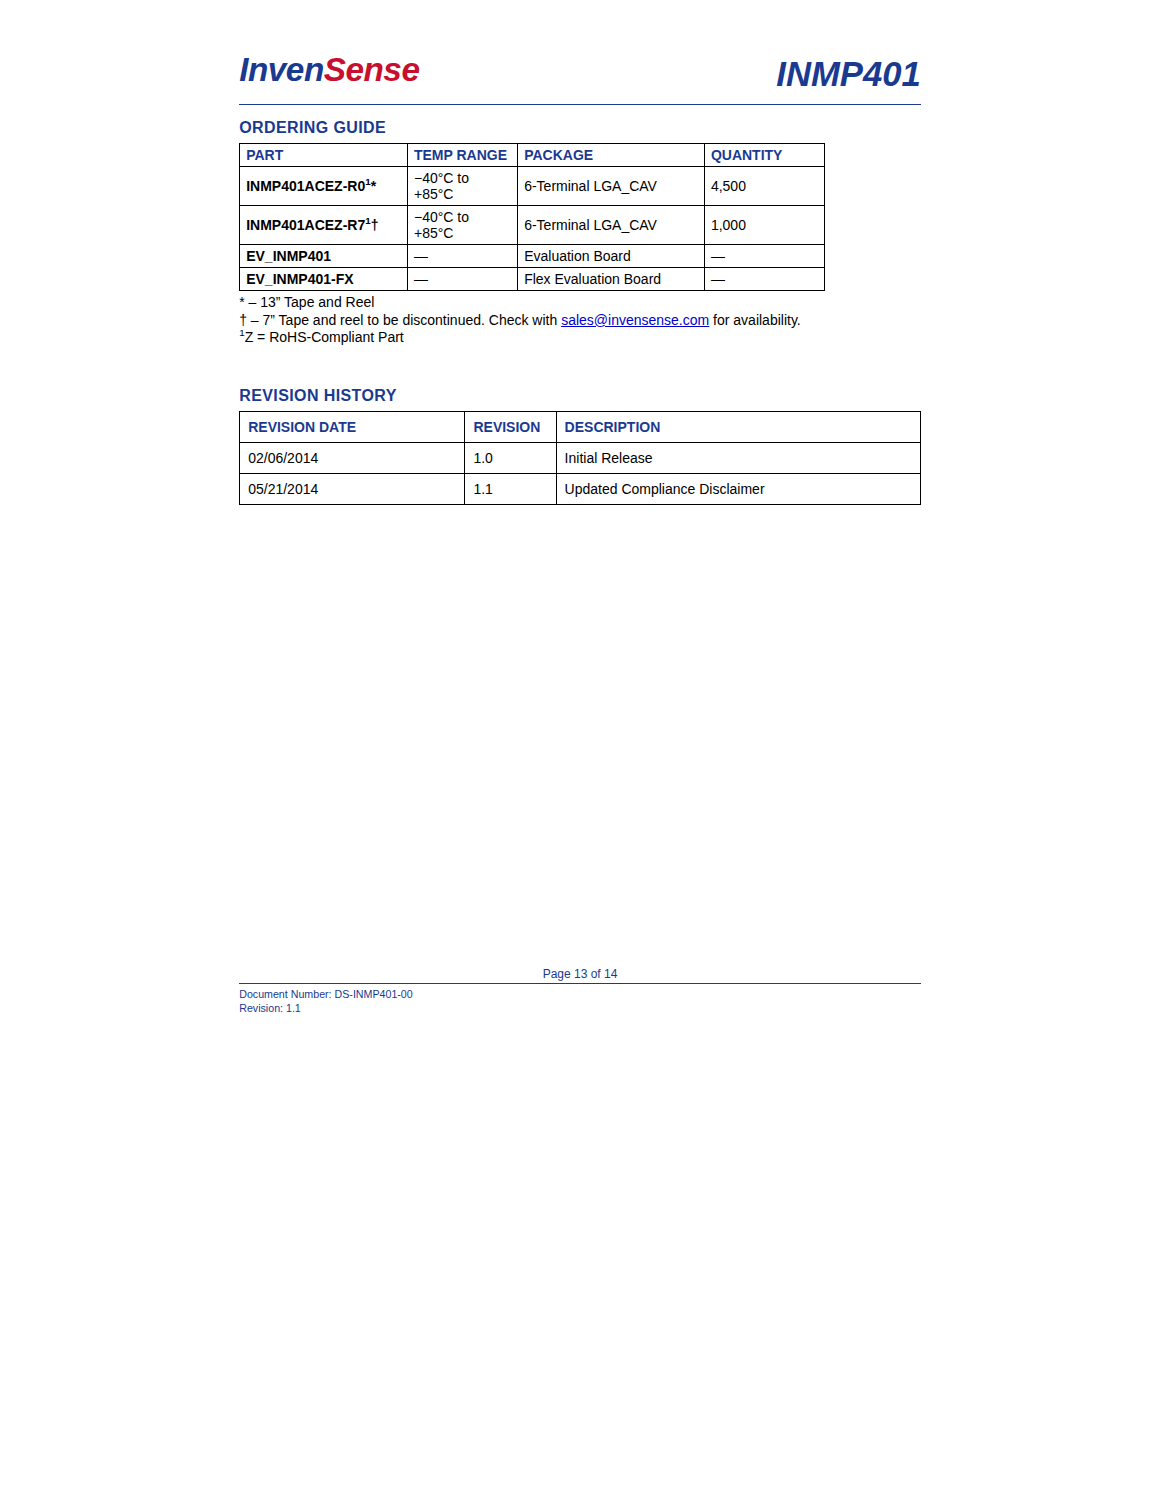Inven Sense
INMP401
Ordering Guide
| PART | TEMP RANGE | PACKAGE | QUANTITY |
| --- | --- | --- | --- |
| INMP401ACEZ-R0 1 * | −40°C to +85°C | 6-Terminal LGA_CAV | 4,500 |
| INMP401ACEZ-R7 1 † | −40°C to +85°C | 6-Terminal LGA_CAV | 1,000 |
| EV_INMP401 | — | Evaluation Board | — |
| EV_INMP401-FX | — | Flex Evaluation Board | — |
* – 13” Tape and Reel
† – 7” Tape and reel to be discontinued. Check with sales@invensense.com for availability.
1Z = RoHS-Compliant Part
Revision History
| REVISION DATE | REVISION | DESCRIPTION |
| --- | --- | --- |
| 02/06/2014 | 1.0 | Initial Release |
| 05/21/2014 | 1.1 | Updated Compliance Disclaimer |
Page 13 of 14
Document Number: DS-INMP401-00
Revision: 1.1